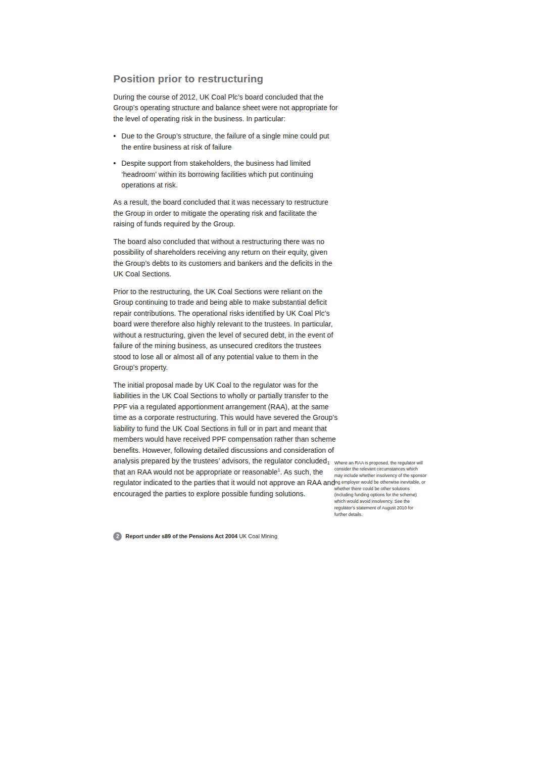Position prior to restructuring
During the course of 2012, UK Coal Plc’s board concluded that the Group’s operating structure and balance sheet were not appropriate for the level of operating risk in the business. In particular:
Due to the Group’s structure, the failure of a single mine could put the entire business at risk of failure
Despite support from stakeholders, the business had limited ‘headroom’ within its borrowing facilities which put continuing operations at risk.
As a result, the board concluded that it was necessary to restructure the Group in order to mitigate the operating risk and facilitate the raising of funds required by the Group.
The board also concluded that without a restructuring there was no possibility of shareholders receiving any return on their equity, given the Group’s debts to its customers and bankers and the deficits in the UK Coal Sections.
Prior to the restructuring, the UK Coal Sections were reliant on the Group continuing to trade and being able to make substantial deficit repair contributions. The operational risks identified by UK Coal Plc’s board were therefore also highly relevant to the trustees. In particular, without a restructuring, given the level of secured debt, in the event of failure of the mining business, as unsecured creditors the trustees stood to lose all or almost all of any potential value to them in the Group’s property.
The initial proposal made by UK Coal to the regulator was for the liabilities in the UK Coal Sections to wholly or partially transfer to the PPF via a regulated apportionment arrangement (RAA), at the same time as a corporate restructuring. This would have severed the Group’s liability to fund the UK Coal Sections in full or in part and meant that members would have received PPF compensation rather than scheme benefits. However, following detailed discussions and consideration of analysis prepared by the trustees’ advisors, the regulator concluded that an RAA would not be appropriate or reasonable1. As such, the regulator indicated to the parties that it would not approve an RAA and encouraged the parties to explore possible funding solutions.
1
Where an RAA is proposed, the regulator will consider the relevant circumstances which may include whether insolvency of the sponsor ing employer would be otherwise inevitable, or whether there could be other solutions (including funding options for the scheme) which would avoid insolvency. See the regulator’s statement of August 2010 for further details.
2
Report under s89 of the Pensions Act 2004 UK Coal Mining